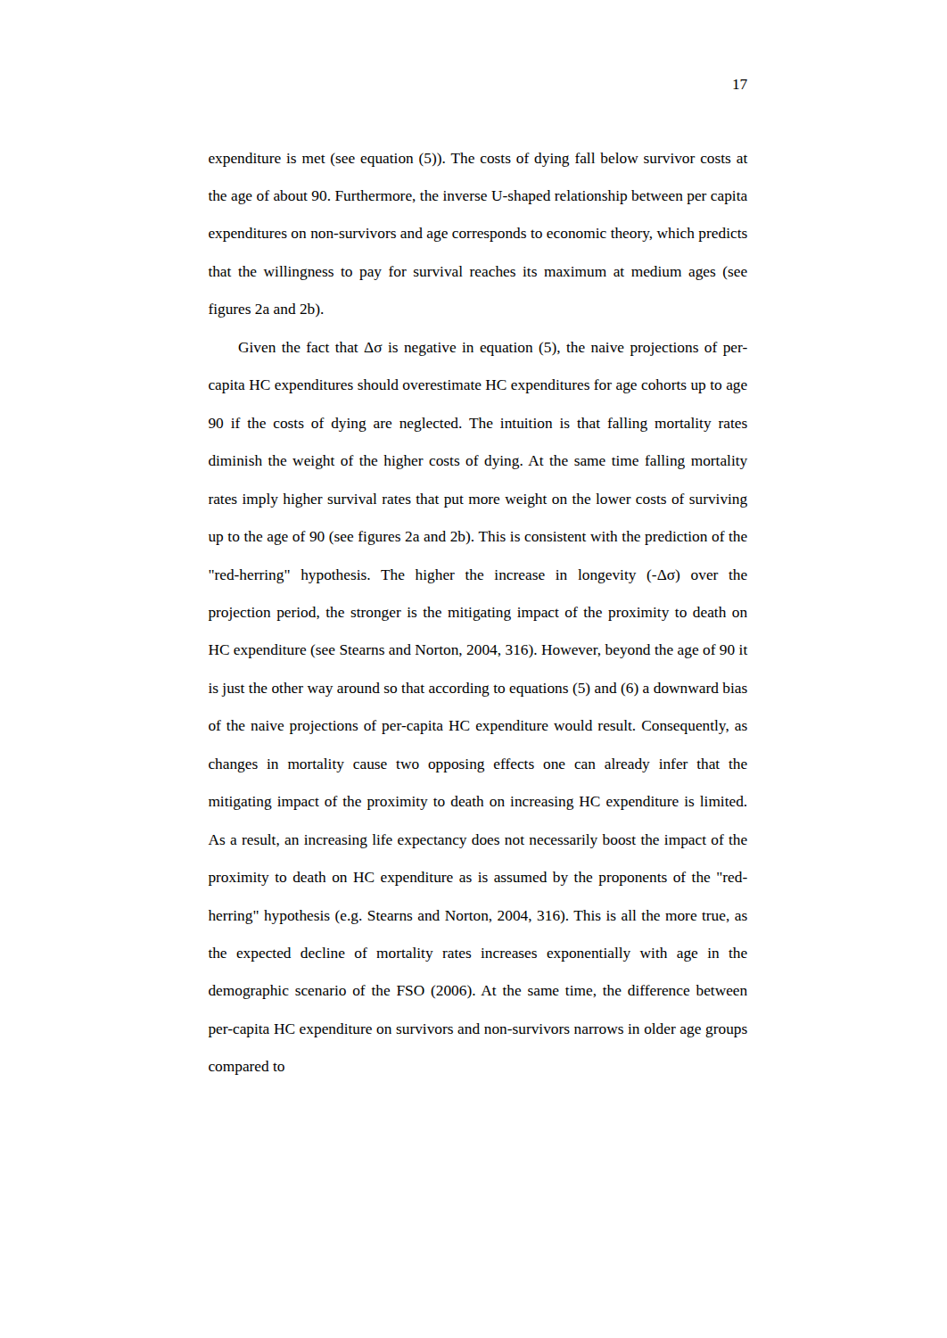17
expenditure is met (see equation (5)). The costs of dying fall below survivor costs at the age of about 90. Furthermore, the inverse U-shaped relationship between per capita expenditures on non-survivors and age corresponds to economic theory, which predicts that the willingness to pay for survival reaches its maximum at medium ages (see figures 2a and 2b).
Given the fact that Δσ is negative in equation (5), the naive projections of per-capita HC expenditures should overestimate HC expenditures for age cohorts up to age 90 if the costs of dying are neglected. The intuition is that falling mortality rates diminish the weight of the higher costs of dying. At the same time falling mortality rates imply higher survival rates that put more weight on the lower costs of surviving up to the age of 90 (see figures 2a and 2b). This is consistent with the prediction of the "red-herring" hypothesis. The higher the increase in longevity (-Δσ) over the projection period, the stronger is the mitigating impact of the proximity to death on HC expenditure (see Stearns and Norton, 2004, 316). However, beyond the age of 90 it is just the other way around so that according to equations (5) and (6) a downward bias of the naive projections of per-capita HC expenditure would result. Consequently, as changes in mortality cause two opposing effects one can already infer that the mitigating impact of the proximity to death on increasing HC expenditure is limited. As a result, an increasing life expectancy does not necessarily boost the impact of the proximity to death on HC expenditure as is assumed by the proponents of the "red-herring" hypothesis (e.g. Stearns and Norton, 2004, 316). This is all the more true, as the expected decline of mortality rates increases exponentially with age in the demographic scenario of the FSO (2006). At the same time, the difference between per-capita HC expenditure on survivors and non-survivors narrows in older age groups compared to